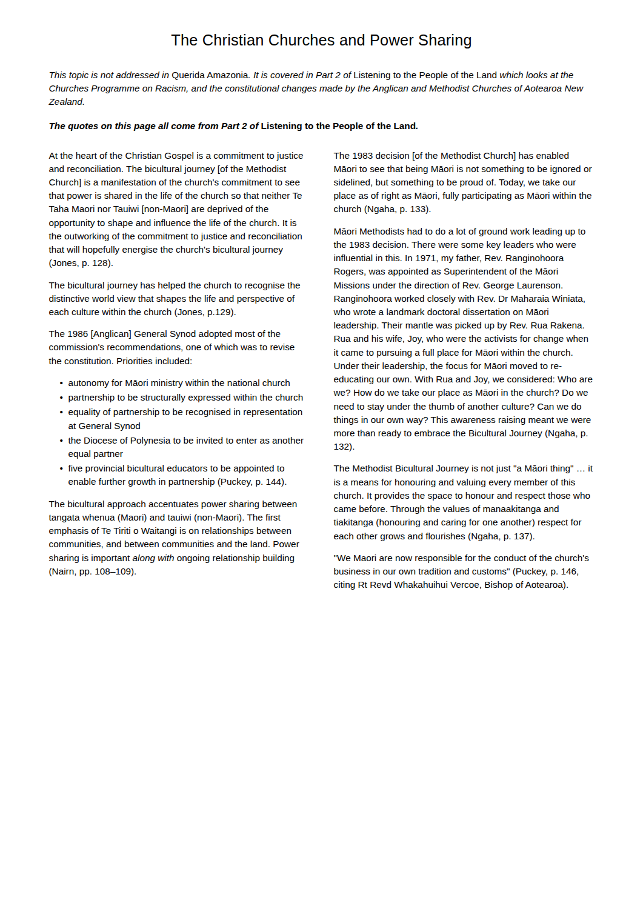The Christian Churches and Power Sharing
This topic is not addressed in Querida Amazonia. It is covered in Part 2 of Listening to the People of the Land which looks at the Churches Programme on Racism, and the constitutional changes made by the Anglican and Methodist Churches of Aotearoa New Zealand.
The quotes on this page all come from Part 2 of Listening to the People of the Land.
At the heart of the Christian Gospel is a commitment to justice and reconciliation. The bicultural journey [of the Methodist Church] is a manifestation of the church's commitment to see that power is shared in the life of the church so that neither Te Taha Maori nor Tauiwi [non-Maori] are deprived of the opportunity to shape and influence the life of the church. It is the outworking of the commitment to justice and reconciliation that will hopefully energise the church's bicultural journey (Jones, p. 128).
The bicultural journey has helped the church to recognise the distinctive world view that shapes the life and perspective of each culture within the church (Jones, p.129).
The 1986 [Anglican] General Synod adopted most of the commission's recommendations, one of which was to revise the constitution. Priorities included:
autonomy for Māori ministry within the national church
partnership to be structurally expressed within the church
equality of partnership to be recognised in representation at General Synod
the Diocese of Polynesia to be invited to enter as another equal partner
five provincial bicultural educators to be appointed to enable further growth in partnership (Puckey, p. 144).
The bicultural approach accentuates power sharing between tangata whenua (Maori) and tauiwi (non-Maori). The first emphasis of Te Tiriti o Waitangi is on relationships between communities, and between communities and the land. Power sharing is important along with ongoing relationship building (Nairn, pp. 108–109).
The 1983 decision [of the Methodist Church] has enabled Māori to see that being Māori is not something to be ignored or sidelined, but something to be proud of. Today, we take our place as of right as Māori, fully participating as Māori within the church (Ngaha, p. 133).
Māori Methodists had to do a lot of ground work leading up to the 1983 decision. There were some key leaders who were influential in this. In 1971, my father, Rev. Ranginohoora Rogers, was appointed as Superintendent of the Māori Missions under the direction of Rev. George Laurenson. Ranginohoora worked closely with Rev. Dr Maharaia Winiata, who wrote a landmark doctoral dissertation on Māori leadership. Their mantle was picked up by Rev. Rua Rakena. Rua and his wife, Joy, who were the activists for change when it came to pursuing a full place for Māori within the church. Under their leadership, the focus for Māori moved to re-educating our own. With Rua and Joy, we considered: Who are we? How do we take our place as Māori in the church? Do we need to stay under the thumb of another culture? Can we do things in our own way? This awareness raising meant we were more than ready to embrace the Bicultural Journey (Ngaha, p. 132).
The Methodist Bicultural Journey is not just "a Māori thing" … it is a means for honouring and valuing every member of this church. It provides the space to honour and respect those who came before. Through the values of manaakitanga and tiakitanga (honouring and caring for one another) respect for each other grows and flourishes (Ngaha, p. 137).
"We Maori are now responsible for the conduct of the church's business in our own tradition and customs" (Puckey, p. 146, citing Rt Revd Whakahuihui Vercoe, Bishop of Aotearoa).